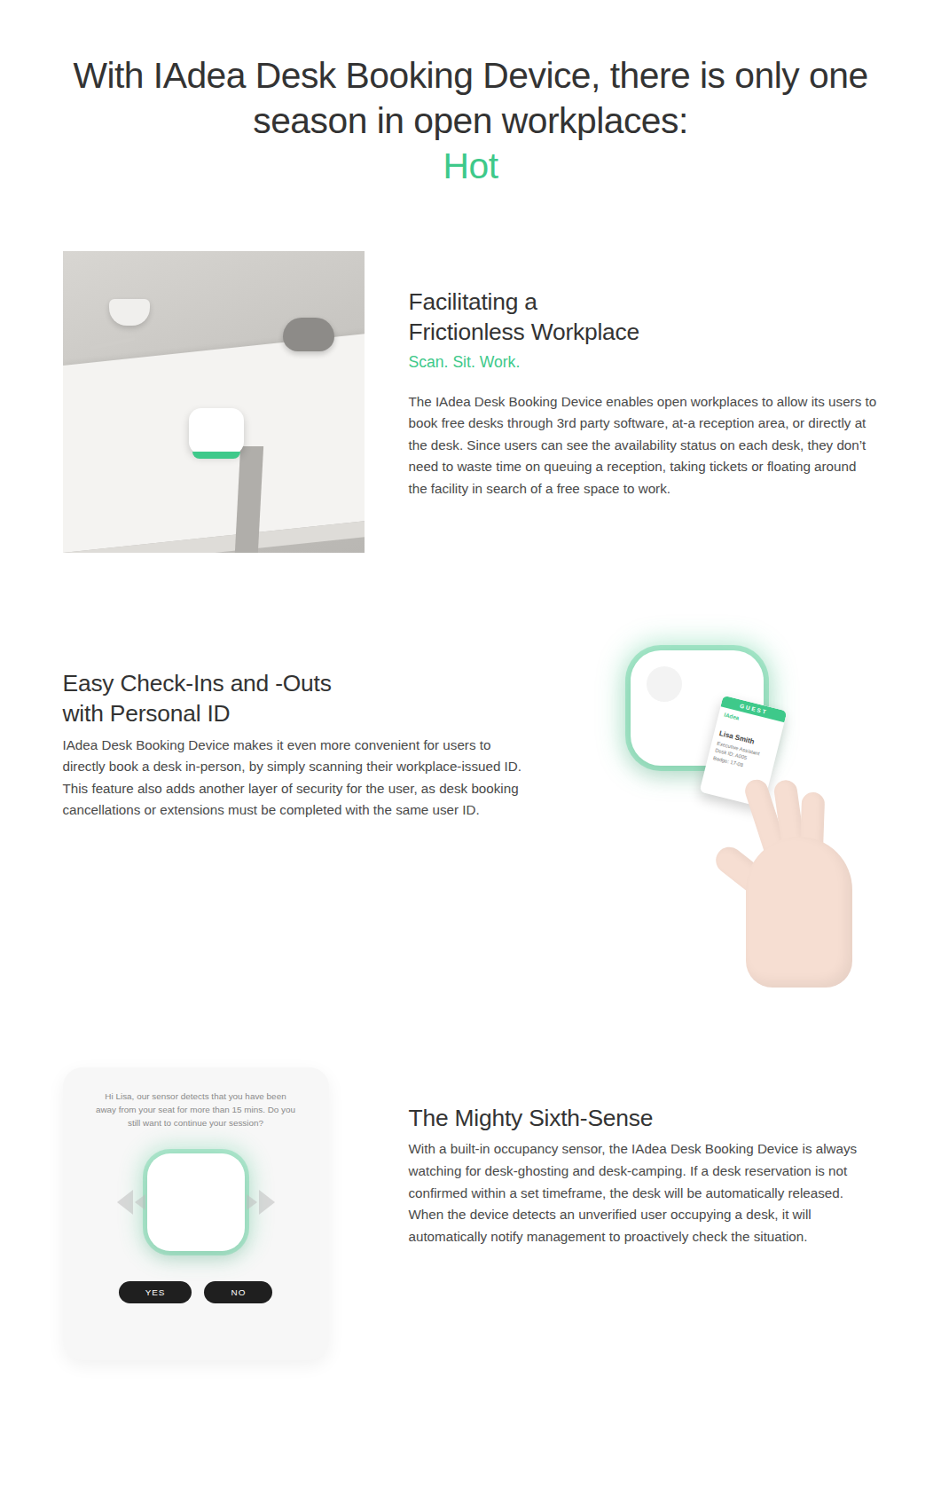With IAdea Desk Booking Device, there is only one season in open workplaces: Hot
Facilitating a
Frictionless Workplace
Scan. Sit. Work.
The IAdea Desk Booking Device enables open workplaces to allow its users to book free desks through 3rd party software, at-a reception area, or directly at the desk. Since users can see the availability status on each desk, they don’t need to waste time on queuing a reception, taking tickets or floating around the facility in search of a free space to work.
GUEST
IAdea
Lisa Smith
Executive Assistant
Desk ID: A005
Badge: 17-08
Easy Check-Ins and -Outs
with Personal ID
IAdea Desk Booking Device makes it even more convenient for users to directly book a desk in-person, by simply scanning their workplace-issued ID. This feature also adds another layer of security for the user, as desk booking cancellations or extensions must be completed with the same user ID.
Hi Lisa, our sensor detects that you have been away from your seat for more than 15 mins. Do you still want to continue your session?
YES NO
The Mighty Sixth-Sense
With a built-in occupancy sensor, the IAdea Desk Booking Device is always watching for desk-ghosting and desk-camping. If a desk reservation is not confirmed within a set timeframe, the desk will be automatically released. When the device detects an unverified user occupying a desk, it will automatically notify management to proactively check the situation.